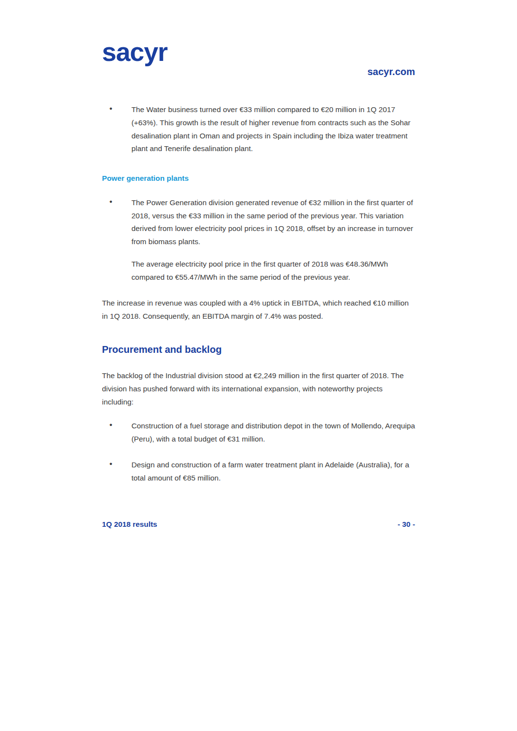sacyr
sacyr.com
The Water business turned over €33 million compared to €20 million in 1Q 2017 (+63%). This growth is the result of higher revenue from contracts such as the Sohar desalination plant in Oman and projects in Spain including the Ibiza water treatment plant and Tenerife desalination plant.
Power generation plants
The Power Generation division generated revenue of €32 million in the first quarter of 2018, versus the €33 million in the same period of the previous year. This variation derived from lower electricity pool prices in 1Q 2018, offset by an increase in turnover from biomass plants.
The average electricity pool price in the first quarter of 2018 was €48.36/MWh compared to €55.47/MWh in the same period of the previous year.
The increase in revenue was coupled with a 4% uptick in EBITDA, which reached €10 million in 1Q 2018. Consequently, an EBITDA margin of 7.4% was posted.
Procurement and backlog
The backlog of the Industrial division stood at €2,249 million in the first quarter of 2018. The division has pushed forward with its international expansion, with noteworthy projects including:
Construction of a fuel storage and distribution depot in the town of Mollendo, Arequipa (Peru), with a total budget of €31 million.
Design and construction of a farm water treatment plant in Adelaide (Australia), for a total amount of €85 million.
1Q 2018 results
- 30 -